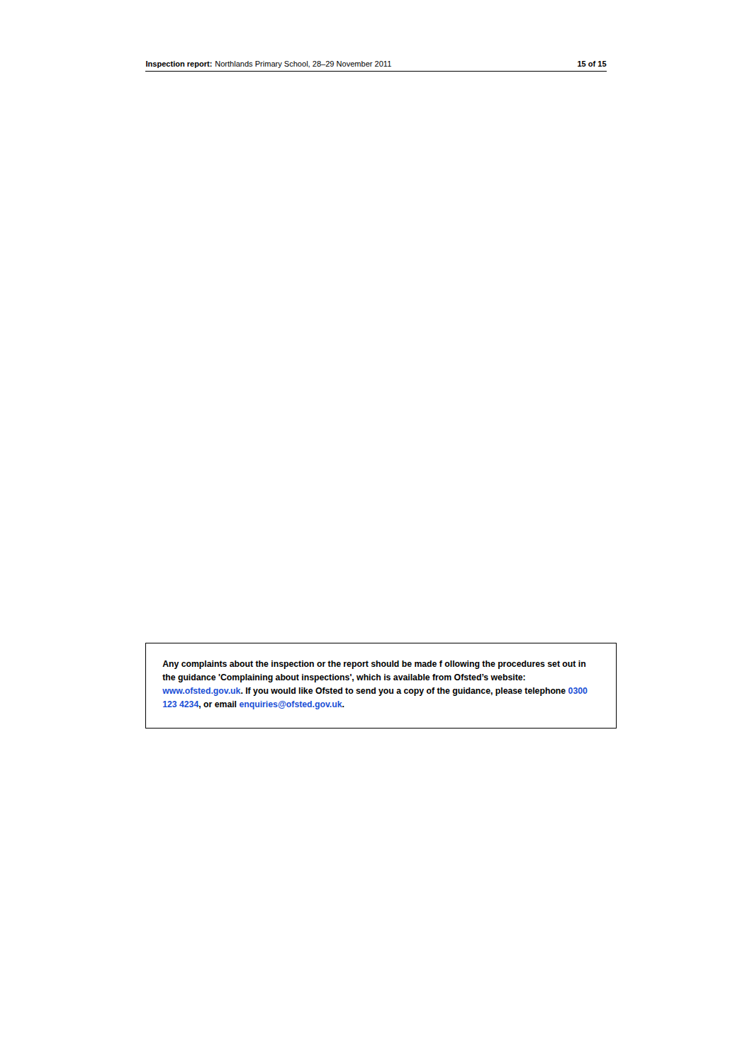Inspection report: Northlands Primary School, 28–29 November 2011
15 of 15
Any complaints about the inspection or the report should be made f ollowing the procedures set out in the guidance 'Complaining about inspections', which is available from Ofsted’s website: www.ofsted.gov.uk. If you would like Ofsted to send you a copy of the guidance, please telephone 0300 123 4234, or email enquiries@ofsted.gov.uk.